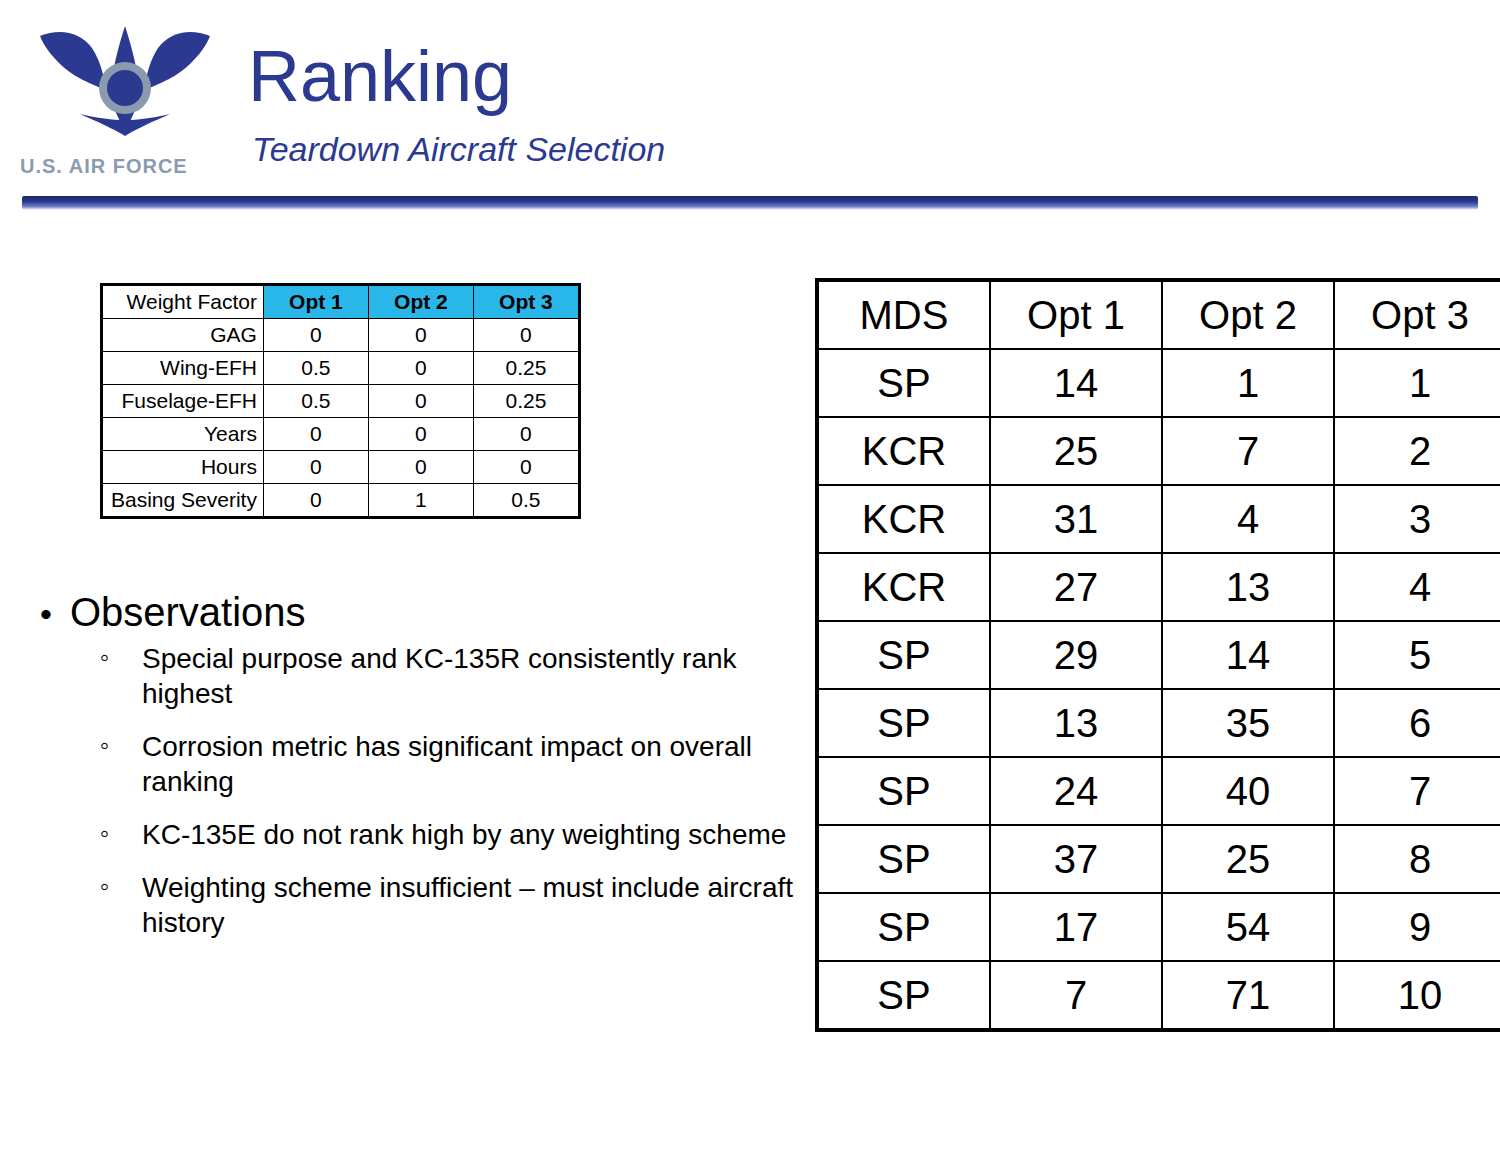U.S. AIR FORCE
Ranking
Teardown Aircraft Selection
| Weight Factor | Opt 1 | Opt 2 | Opt 3 |
| --- | --- | --- | --- |
| GAG | 0 | 0 | 0 |
| Wing-EFH | 0.5 | 0 | 0.25 |
| Fuselage-EFH | 0.5 | 0 | 0.25 |
| Years | 0 | 0 | 0 |
| Hours | 0 | 0 | 0 |
| Basing Severity | 0 | 1 | 0.5 |
•Observations
Special purpose and KC-135R consistently rank highest
Corrosion metric has significant impact on overall ranking
KC-135E do not rank high by any weighting scheme
Weighting scheme insufficient – must include aircraft history
| MDS | Opt 1 | Opt 2 | Opt 3 |
| --- | --- | --- | --- |
| SP | 14 | 1 | 1 |
| KCR | 25 | 7 | 2 |
| KCR | 31 | 4 | 3 |
| KCR | 27 | 13 | 4 |
| SP | 29 | 14 | 5 |
| SP | 13 | 35 | 6 |
| SP | 24 | 40 | 7 |
| SP | 37 | 25 | 8 |
| SP | 17 | 54 | 9 |
| SP | 7 | 71 | 10 |